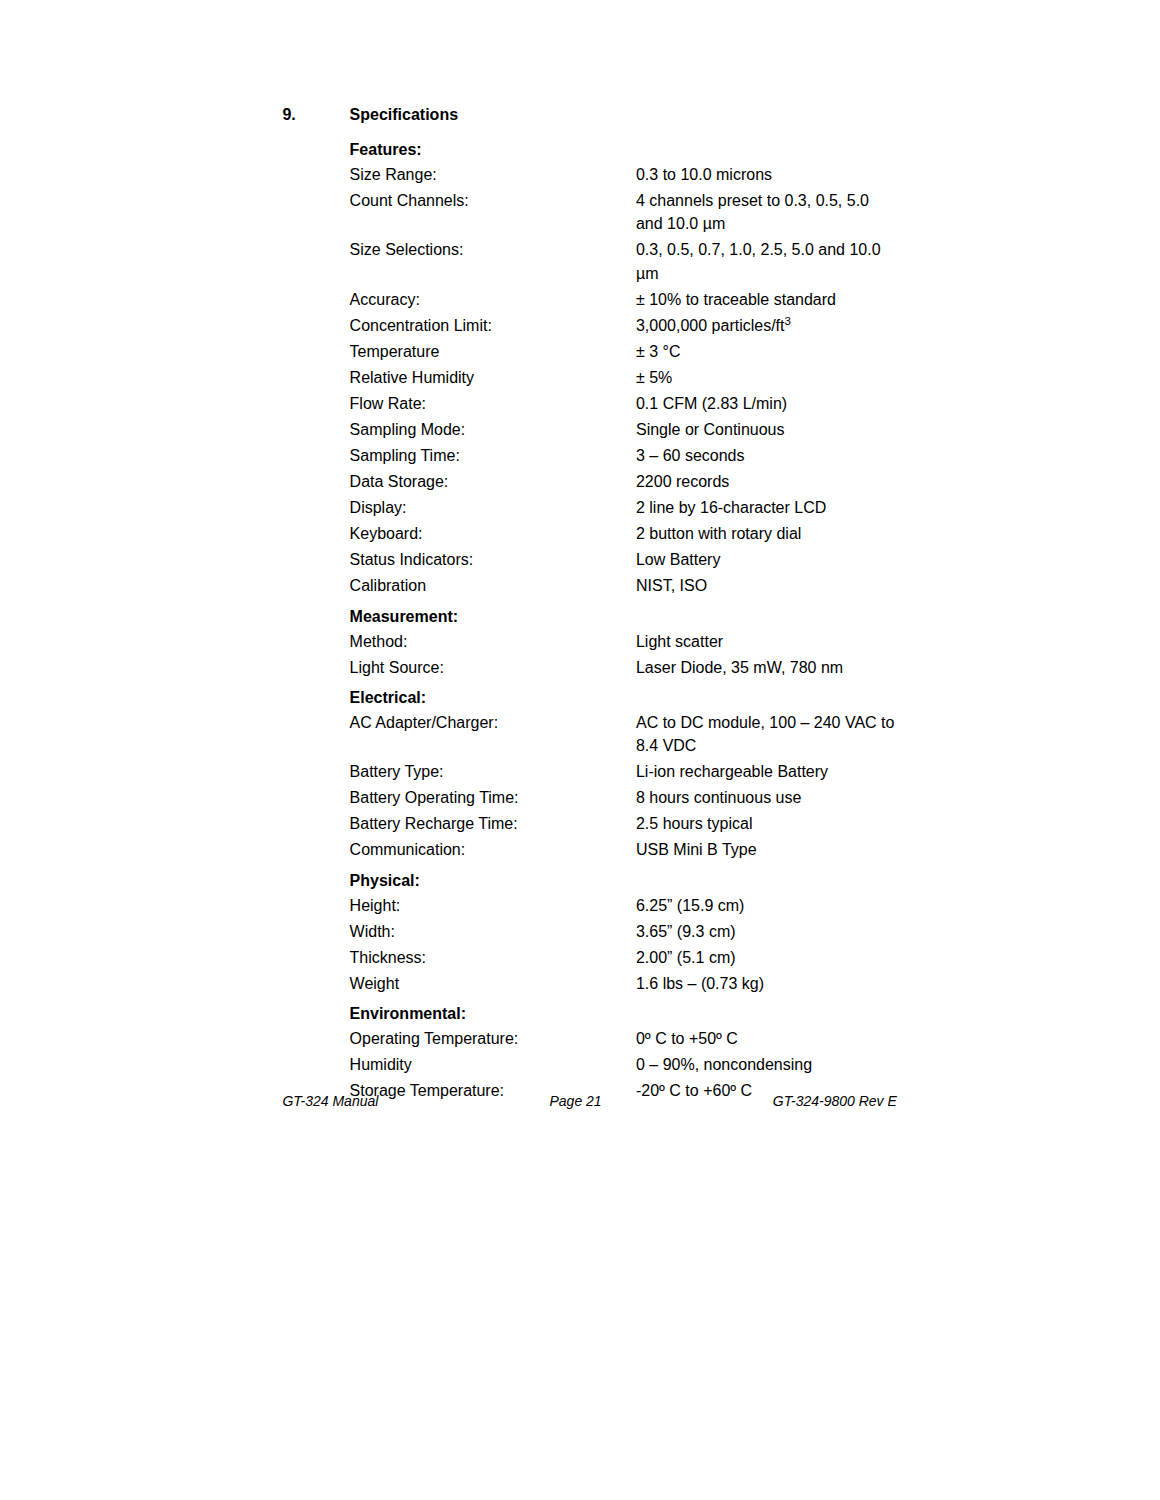9. Specifications
Features:
| Size Range: | 0.3 to 10.0 microns |
| Count Channels: | 4 channels preset to 0.3, 0.5, 5.0 and 10.0 µm |
| Size Selections: | 0.3, 0.5, 0.7, 1.0, 2.5, 5.0 and 10.0 µm |
| Accuracy: | ± 10% to traceable standard |
| Concentration Limit: | 3,000,000 particles/ft 3 |
| Temperature | ± 3 °C |
| Relative Humidity | ± 5% |
| Flow Rate: | 0.1 CFM (2.83 L/min) |
| Sampling Mode: | Single or Continuous |
| Sampling Time: | 3 – 60 seconds |
| Data Storage: | 2200 records |
| Display: | 2 line by 16-character LCD |
| Keyboard: | 2 button with rotary dial |
| Status Indicators: | Low Battery |
| Calibration | NIST, ISO |
Measurement:
| Method: | Light scatter |
| Light Source: | Laser Diode, 35 mW, 780 nm |
Electrical:
| AC Adapter/Charger: | AC to DC module, 100 – 240 VAC to 8.4 VDC |
| Battery Type: | Li-ion rechargeable Battery |
| Battery Operating Time: | 8 hours continuous use |
| Battery Recharge Time: | 2.5 hours typical |
| Communication: | USB Mini B Type |
Physical:
| Height: | 6.25” (15.9 cm) |
| Width: | 3.65” (9.3 cm) |
| Thickness: | 2.00” (5.1 cm) |
| Weight | 1.6 lbs – (0.73 kg) |
Environmental:
| Operating Temperature: | 0º C to +50º C |
| Humidity | 0 – 90%, noncondensing |
| Storage Temperature: | -20º C to +60º C |
GT-324 Manual Page 21 GT-324-9800 Rev E